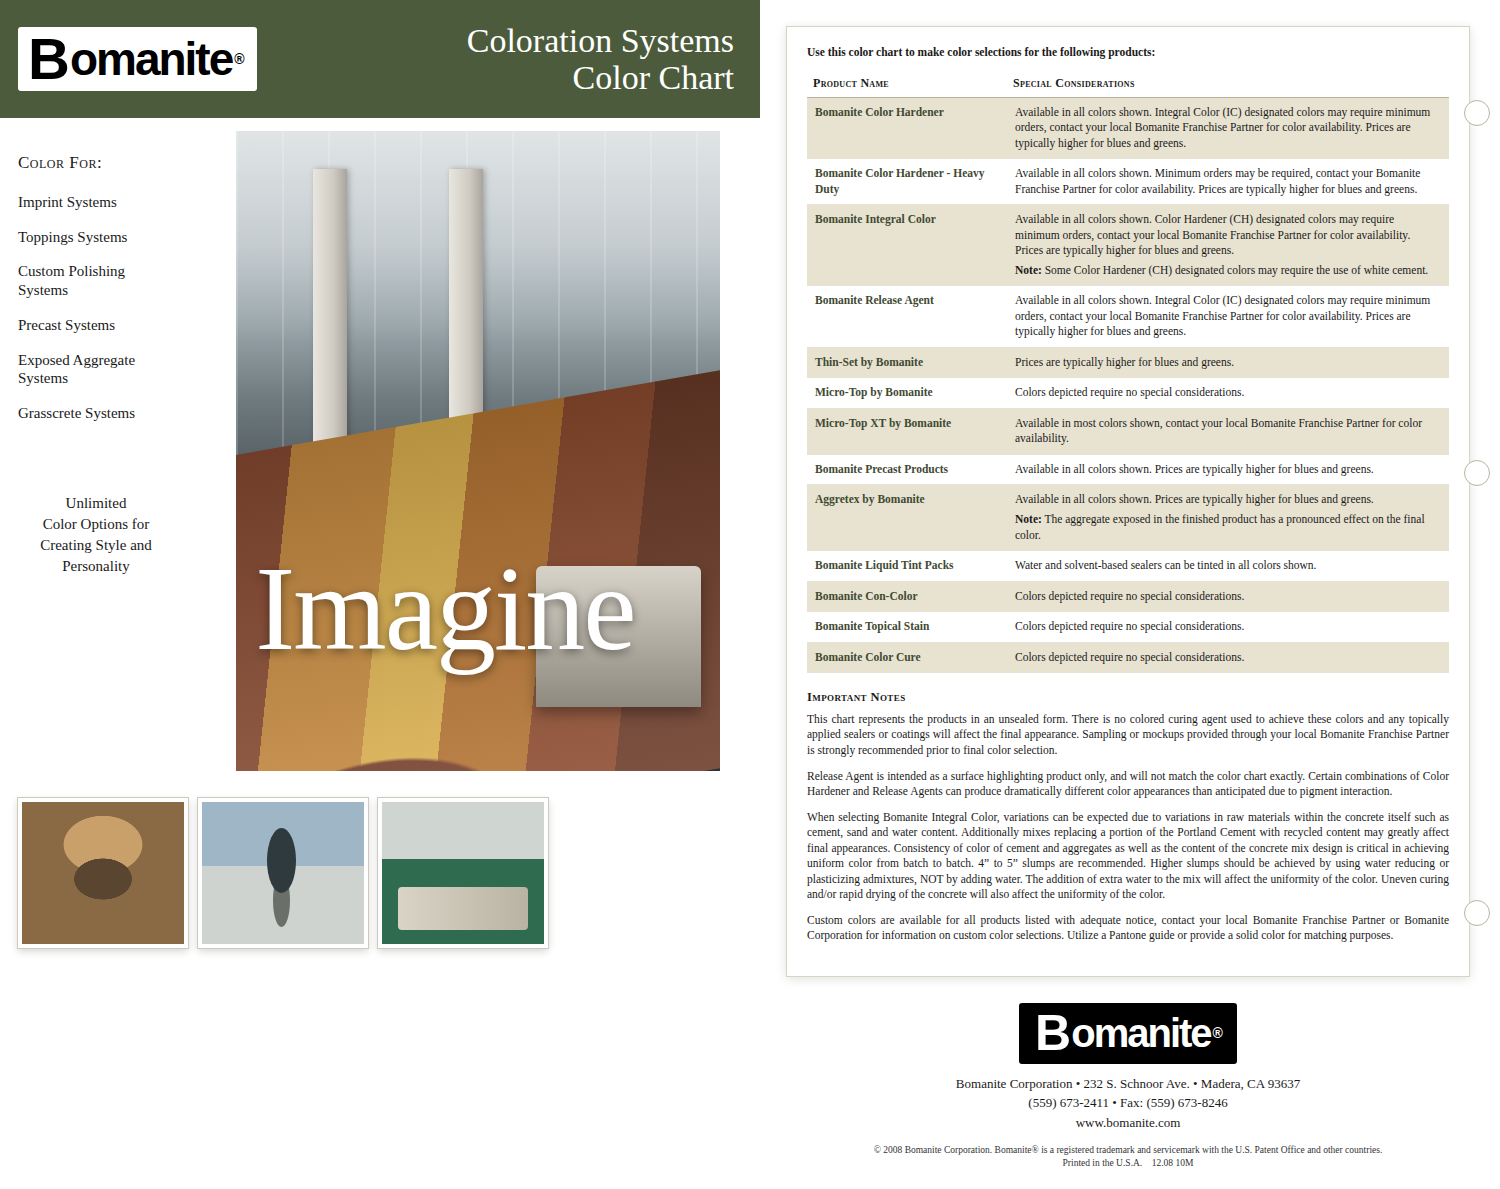Bomanite®
Coloration Systems
Color Chart
Color For:
Imprint Systems
Toppings Systems
Custom Polishing Systems
Precast Systems
Exposed Aggregate Systems
Grasscrete Systems
Unlimited
Color Options for
Creating Style and
Personality
Imagine
Use this color chart to make color selections for the following products:
| Product Name | Special Considerations |
| --- | --- |
| Bomanite Color Hardener | Available in all colors shown. Integral Color (IC) designated colors may require minimum orders, contact your local Bomanite Franchise Partner for color availability. Prices are typically higher for blues and greens. |
| Bomanite Color Hardener - Heavy Duty | Available in all colors shown. Minimum orders may be required, contact your Bomanite Franchise Partner for color availability. Prices are typically higher for blues and greens. |
| Bomanite Integral Color | Available in all colors shown. Color Hardener (CH) designated colors may require minimum orders, contact your local Bomanite Franchise Partner for color availability. Prices are typically higher for blues and greens. Note: Some Color Hardener (CH) designated colors may require the use of white cement. |
| Bomanite Release Agent | Available in all colors shown. Integral Color (IC) designated colors may require minimum orders, contact your local Bomanite Franchise Partner for color availability. Prices are typically higher for blues and greens. |
| Thin-Set by Bomanite | Prices are typically higher for blues and greens. |
| Micro-Top by Bomanite | Colors depicted require no special considerations. |
| Micro-Top XT by Bomanite | Available in most colors shown, contact your local Bomanite Franchise Partner for color availability. |
| Bomanite Precast Products | Available in all colors shown. Prices are typically higher for blues and greens. |
| Aggretex by Bomanite | Available in all colors shown. Prices are typically higher for blues and greens. Note: The aggregate exposed in the finished product has a pronounced effect on the final color. |
| Bomanite Liquid Tint Packs | Water and solvent-based sealers can be tinted in all colors shown. |
| Bomanite Con-Color | Colors depicted require no special considerations. |
| Bomanite Topical Stain | Colors depicted require no special considerations. |
| Bomanite Color Cure | Colors depicted require no special considerations. |
Important Notes
This chart represents the products in an unsealed form. There is no colored curing agent used to achieve these colors and any topically applied sealers or coatings will affect the final appearance. Sampling or mockups provided through your local Bomanite Franchise Partner is strongly recommended prior to final color selection.
Release Agent is intended as a surface highlighting product only, and will not match the color chart exactly. Certain combinations of Color Hardener and Release Agents can produce dramatically different color appearances than anticipated due to pigment interaction.
When selecting Bomanite Integral Color, variations can be expected due to variations in raw materials within the concrete itself such as cement, sand and water content. Additionally mixes replacing a portion of the Portland Cement with recycled content may greatly affect final appearances. Consistency of color of cement and aggregates as well as the content of the concrete mix design is critical in achieving uniform color from batch to batch. 4” to 5” slumps are recommended. Higher slumps should be achieved by using water reducing or plasticizing admixtures, NOT by adding water. The addition of extra water to the mix will affect the uniformity of the color. Uneven curing and/or rapid drying of the concrete will also affect the uniformity of the color.
Custom colors are available for all products listed with adequate notice, contact your local Bomanite Franchise Partner or Bomanite Corporation for information on custom color selections. Utilize a Pantone guide or provide a solid color for matching purposes.
Bomanite®
Bomanite Corporation • 232 S. Schnoor Ave. • Madera, CA 93637
(559) 673-2411 • Fax: (559) 673-8246
www.bomanite.com
© 2008 Bomanite Corporation. Bomanite® is a registered trademark and servicemark with the U.S. Patent Office and other countries.
Printed in the U.S.A. 12.08 10M